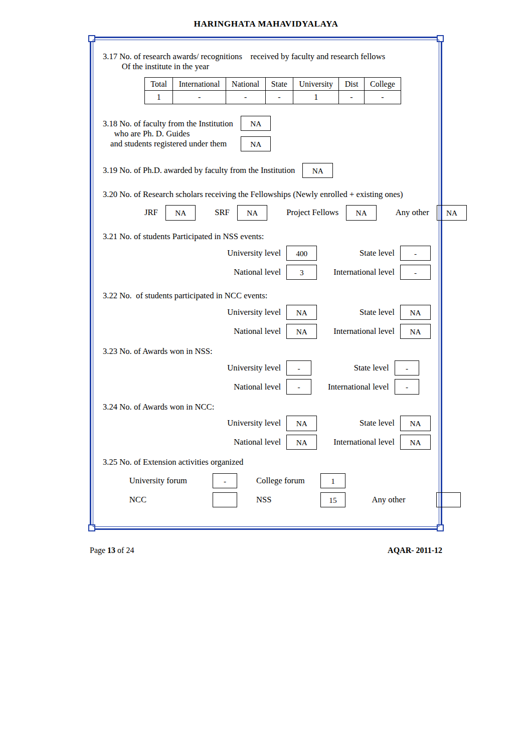HARINGHATA MAHAVIDYALAYA
3.17 No. of research awards/ recognitions received by faculty and research fellows
Of the institute in the year
| Total | International | National | State | University | Dist | College |
| --- | --- | --- | --- | --- | --- | --- |
| 1 | - | - | - | 1 | - | - |
3.18 No. of faculty from the Institution
who are Ph. D. Guides
and students registered under them
NA
NA
3.19 No. of Ph.D. awarded by faculty from the Institution NA
3.20 No. of Research scholars receiving the Fellowships (Newly enrolled + existing ones)
JRF NA SRF NA Project Fellows NA Any other NA
3.21 No. of students Participated in NSS events:
University level 400 State level-
National level 3 International level-
3.22 No. of students participated in NCC events:
University level NA State level NA
National level NA International level NA
3.23 No. of Awards won in NSS:
University level- State level-
National level- International level-
3.24 No. of Awards won in NCC:
University level NA State level NA
National level NA International level NA
3.25 No. of Extension activities organized
University forum- College forum 1
NCC NSS 15 Any other
Page 13 of 24
AQAR- 2011-12